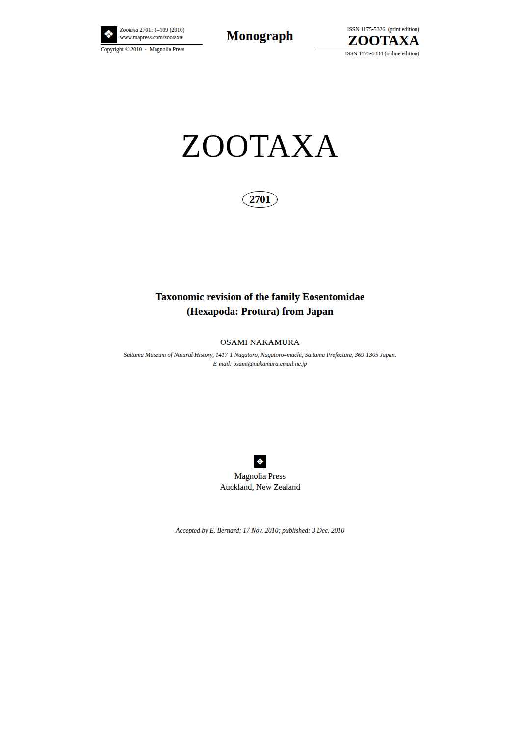❖
Zootaxa 2701: 1–109 (2010)
www.mapress.com/zootaxa/
Copyright © 2010 · Magnolia Press
Monograph
ISSN 1175-5326 (print edition)
ZOOTAXA
ISSN 1175-5334 (online edition)
ZOOTAXA
2701
Taxonomic revision of the family Eosentomidae
(Hexapoda: Protura) from Japan
OSAMI NAKAMURA
Saitama Museum of Natural History, 1417-1 Nagatoro, Nagatoro–machi, Saitama Prefecture, 369-1305 Japan.
E-mail: osami@nakamura.email.ne.jp
❖
Magnolia Press
Auckland, New Zealand
Accepted by E. Bernard: 17 Nov. 2010; published: 3 Dec. 2010